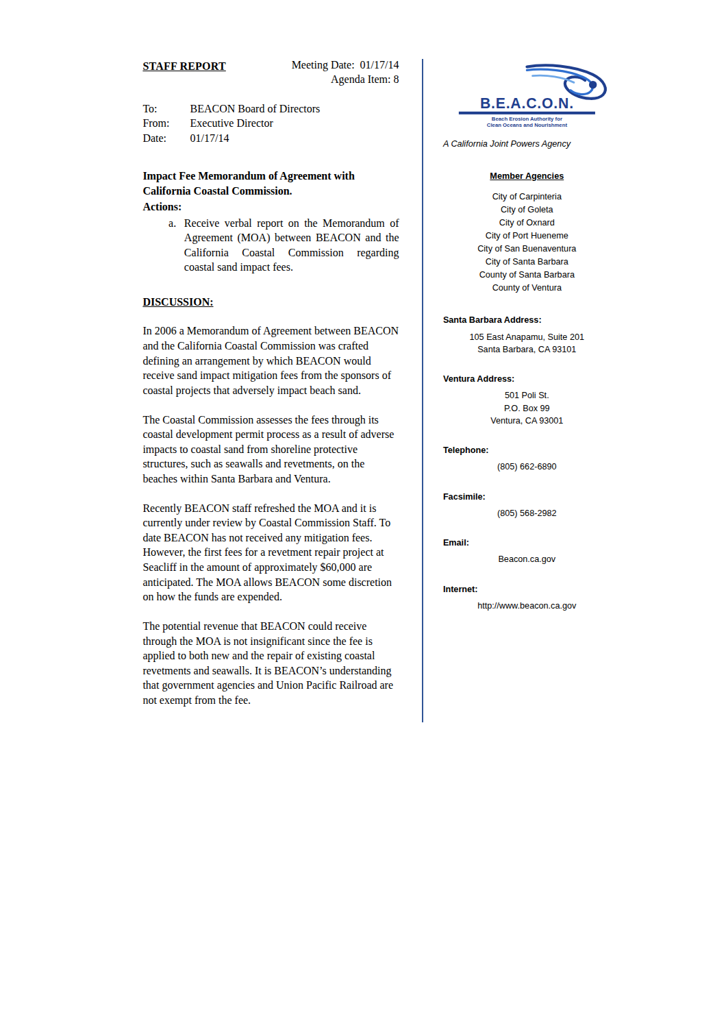STAFF REPORT
Meeting Date: 01/17/14
Agenda Item: 8
To: BEACON Board of Directors
From: Executive Director
Date: 01/17/14
Impact Fee Memorandum of Agreement with California Coastal Commission.
Actions:
Receive verbal report on the Memorandum of Agreement (MOA) between BEACON and the California Coastal Commission regarding coastal sand impact fees.
DISCUSSION:
In 2006 a Memorandum of Agreement between BEACON and the California Coastal Commission was crafted defining an arrangement by which BEACON would receive sand impact mitigation fees from the sponsors of coastal projects that adversely impact beach sand.
The Coastal Commission assesses the fees through its coastal development permit process as a result of adverse impacts to coastal sand from shoreline protective structures, such as seawalls and revetments, on the beaches within Santa Barbara and Ventura.
Recently BEACON staff refreshed the MOA and it is currently under review by Coastal Commission Staff. To date BEACON has not received any mitigation fees. However, the first fees for a revetment repair project at Seacliff in the amount of approximately $60,000 are anticipated. The MOA allows BEACON some discretion on how the funds are expended.
The potential revenue that BEACON could receive through the MOA is not insignificant since the fee is applied to both new and the repair of existing coastal revetments and seawalls. It is BEACON’s understanding that government agencies and Union Pacific Railroad are not exempt from the fee.
B.E.A.C.O.N. Beach Erosion Authority for Clean Oceans and Nourishment
A California Joint Powers Agency
Member Agencies
City of Carpinteria
City of Goleta
City of Oxnard
City of Port Hueneme
City of San Buenaventura
City of Santa Barbara
County of Santa Barbara
County of Ventura
Santa Barbara Address:
105 East Anapamu, Suite 201
Santa Barbara, CA 93101
Ventura Address:
501 Poli St.
P.O. Box 99
Ventura, CA 93001
Telephone:
(805) 662-6890
Facsimile:
(805) 568-2982
Email:
Beacon.ca.gov
Internet:
http://www.beacon.ca.gov